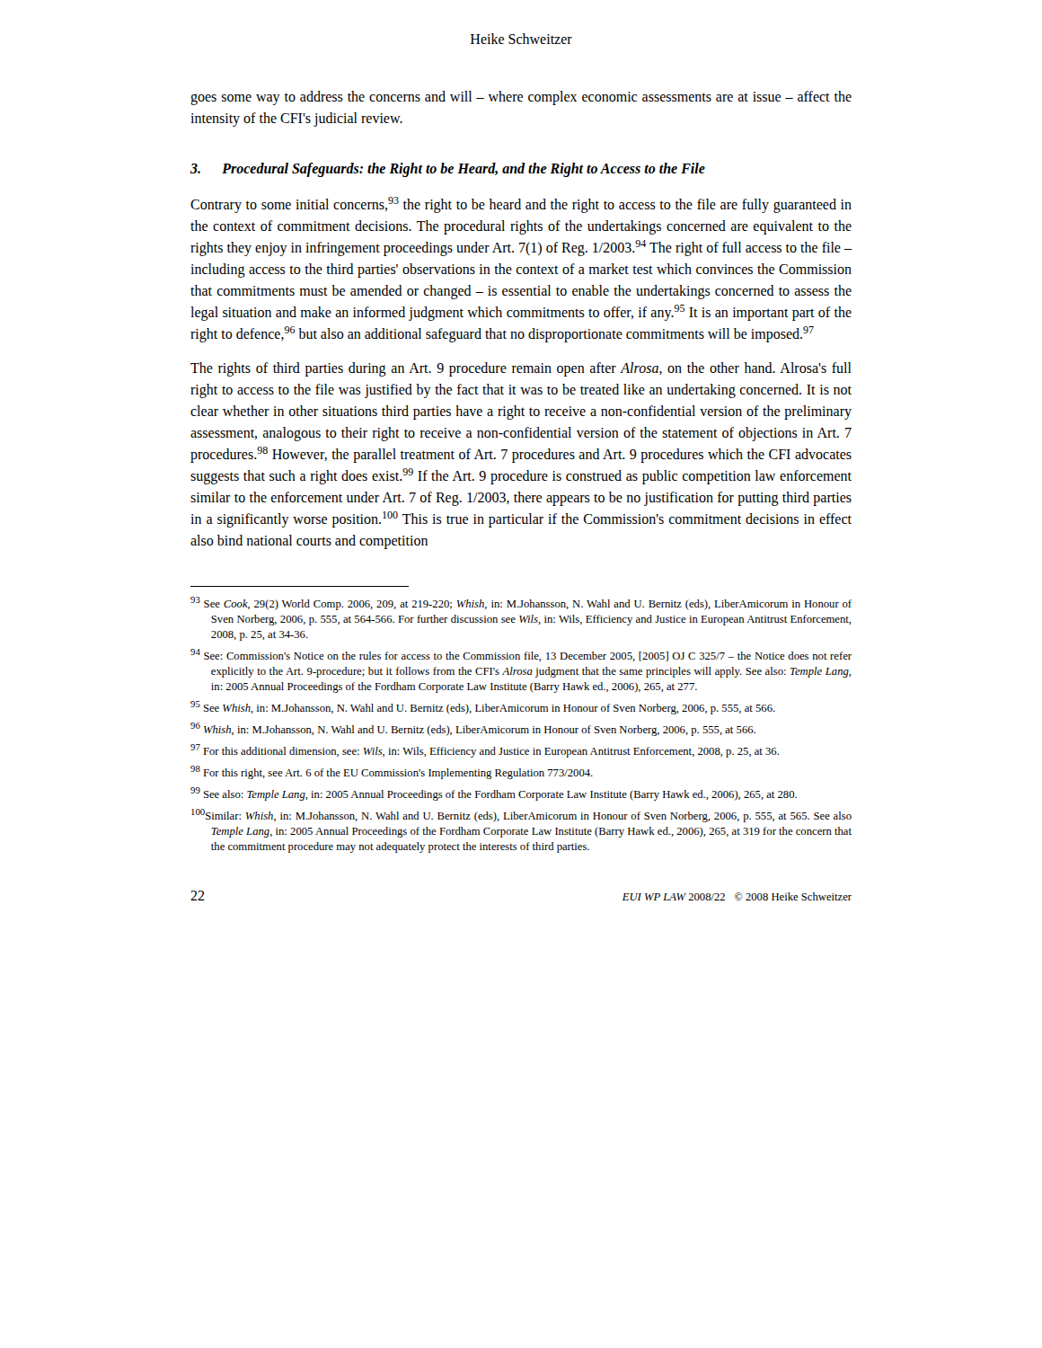Heike Schweitzer
goes some way to address the concerns and will – where complex economic assessments are at issue – affect the intensity of the CFI's judicial review.
3. Procedural Safeguards: the Right to be Heard, and the Right to Access to the File
Contrary to some initial concerns,93 the right to be heard and the right to access to the file are fully guaranteed in the context of commitment decisions. The procedural rights of the undertakings concerned are equivalent to the rights they enjoy in infringement proceedings under Art. 7(1) of Reg. 1/2003.94 The right of full access to the file – including access to the third parties' observations in the context of a market test which convinces the Commission that commitments must be amended or changed – is essential to enable the undertakings concerned to assess the legal situation and make an informed judgment which commitments to offer, if any.95 It is an important part of the right to defence,96 but also an additional safeguard that no disproportionate commitments will be imposed.97
The rights of third parties during an Art. 9 procedure remain open after Alrosa, on the other hand. Alrosa's full right to access to the file was justified by the fact that it was to be treated like an undertaking concerned. It is not clear whether in other situations third parties have a right to receive a non-confidential version of the preliminary assessment, analogous to their right to receive a non-confidential version of the statement of objections in Art. 7 procedures.98 However, the parallel treatment of Art. 7 procedures and Art. 9 procedures which the CFI advocates suggests that such a right does exist.99 If the Art. 9 procedure is construed as public competition law enforcement similar to the enforcement under Art. 7 of Reg. 1/2003, there appears to be no justification for putting third parties in a significantly worse position.100 This is true in particular if the Commission's commitment decisions in effect also bind national courts and competition
93 See Cook, 29(2) World Comp. 2006, 209, at 219-220; Whish, in: M.Johansson, N. Wahl and U. Bernitz (eds), LiberAmicorum in Honour of Sven Norberg, 2006, p. 555, at 564-566. For further discussion see Wils, in: Wils, Efficiency and Justice in European Antitrust Enforcement, 2008, p. 25, at 34-36.
94 See: Commission's Notice on the rules for access to the Commission file, 13 December 2005, [2005] OJ C 325/7 – the Notice does not refer explicitly to the Art. 9-procedure; but it follows from the CFI's Alrosa judgment that the same principles will apply. See also: Temple Lang, in: 2005 Annual Proceedings of the Fordham Corporate Law Institute (Barry Hawk ed., 2006), 265, at 277.
95 See Whish, in: M.Johansson, N. Wahl and U. Bernitz (eds), LiberAmicorum in Honour of Sven Norberg, 2006, p. 555, at 566.
96 Whish, in: M.Johansson, N. Wahl and U. Bernitz (eds), LiberAmicorum in Honour of Sven Norberg, 2006, p. 555, at 566.
97 For this additional dimension, see: Wils, in: Wils, Efficiency and Justice in European Antitrust Enforcement, 2008, p. 25, at 36.
98 For this right, see Art. 6 of the EU Commission's Implementing Regulation 773/2004.
99 See also: Temple Lang, in: 2005 Annual Proceedings of the Fordham Corporate Law Institute (Barry Hawk ed., 2006), 265, at 280.
100Similar: Whish, in: M.Johansson, N. Wahl and U. Bernitz (eds), LiberAmicorum in Honour of Sven Norberg, 2006, p. 555, at 565. See also Temple Lang, in: 2005 Annual Proceedings of the Fordham Corporate Law Institute (Barry Hawk ed., 2006), 265, at 319 for the concern that the commitment procedure may not adequately protect the interests of third parties.
22 EUI WP LAW 2008/22 © 2008 Heike Schweitzer